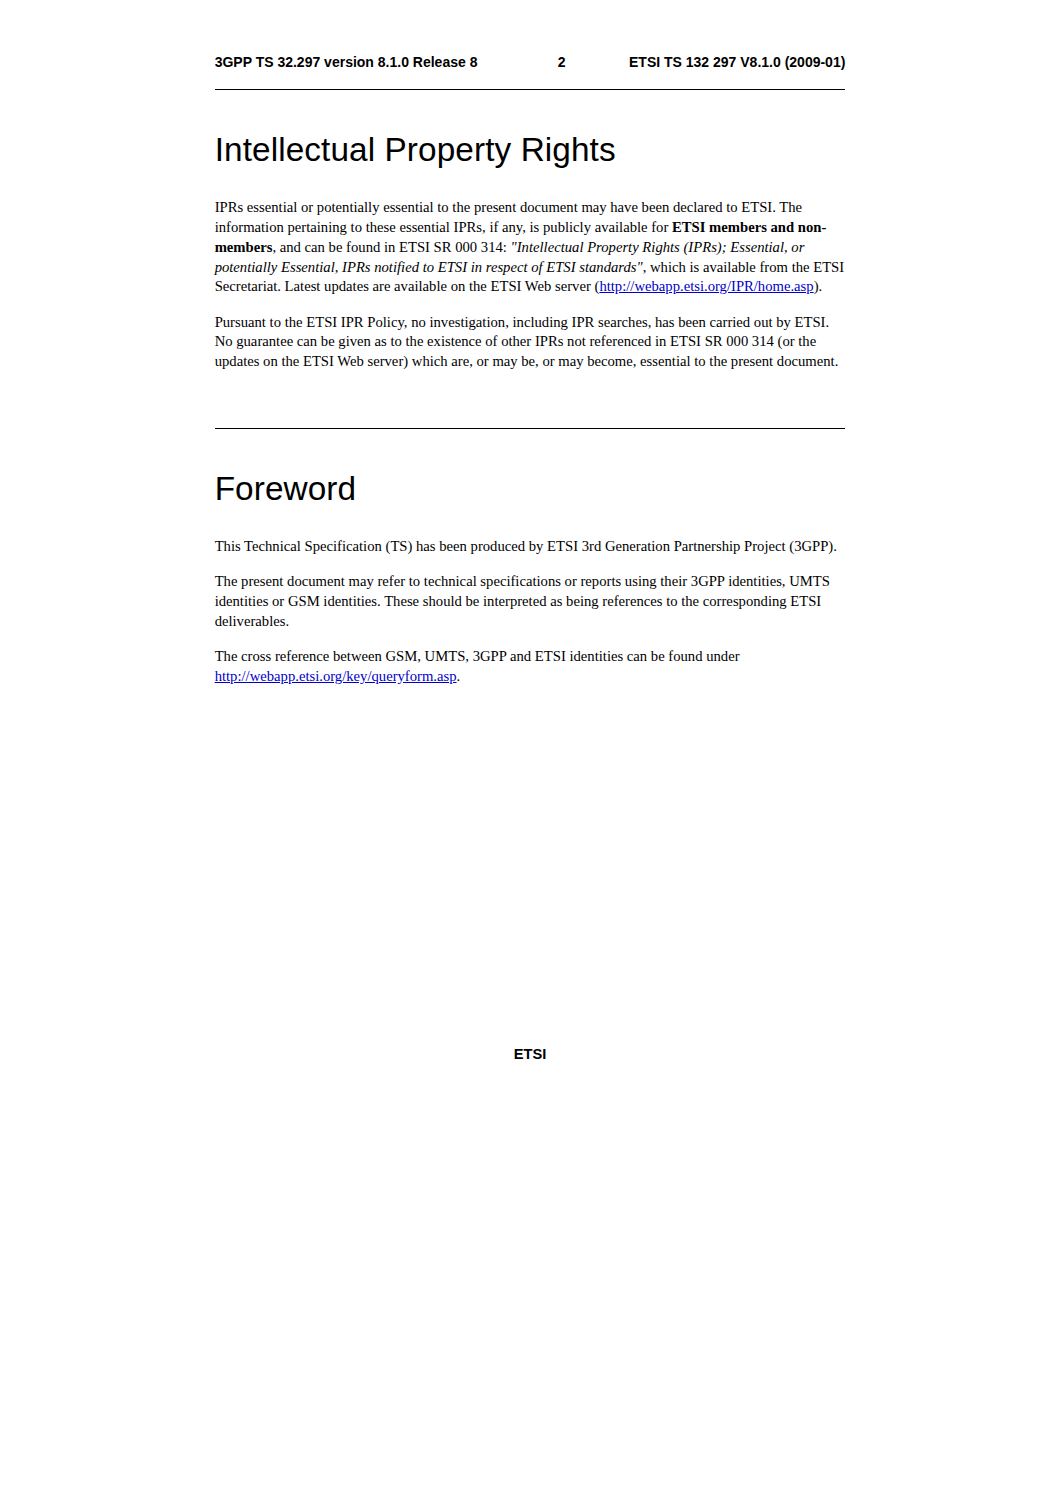3GPP TS 32.297 version 8.1.0 Release 8
2
ETSI TS 132 297 V8.1.0 (2009-01)
Intellectual Property Rights
IPRs essential or potentially essential to the present document may have been declared to ETSI. The information pertaining to these essential IPRs, if any, is publicly available for ETSI members and non-members, and can be found in ETSI SR 000 314: "Intellectual Property Rights (IPRs); Essential, or potentially Essential, IPRs notified to ETSI in respect of ETSI standards", which is available from the ETSI Secretariat. Latest updates are available on the ETSI Web server (http://webapp.etsi.org/IPR/home.asp).
Pursuant to the ETSI IPR Policy, no investigation, including IPR searches, has been carried out by ETSI. No guarantee can be given as to the existence of other IPRs not referenced in ETSI SR 000 314 (or the updates on the ETSI Web server) which are, or may be, or may become, essential to the present document.
Foreword
This Technical Specification (TS) has been produced by ETSI 3rd Generation Partnership Project (3GPP).
The present document may refer to technical specifications or reports using their 3GPP identities, UMTS identities or GSM identities. These should be interpreted as being references to the corresponding ETSI deliverables.
The cross reference between GSM, UMTS, 3GPP and ETSI identities can be found under
http://webapp.etsi.org/key/queryform.asp.
ETSI